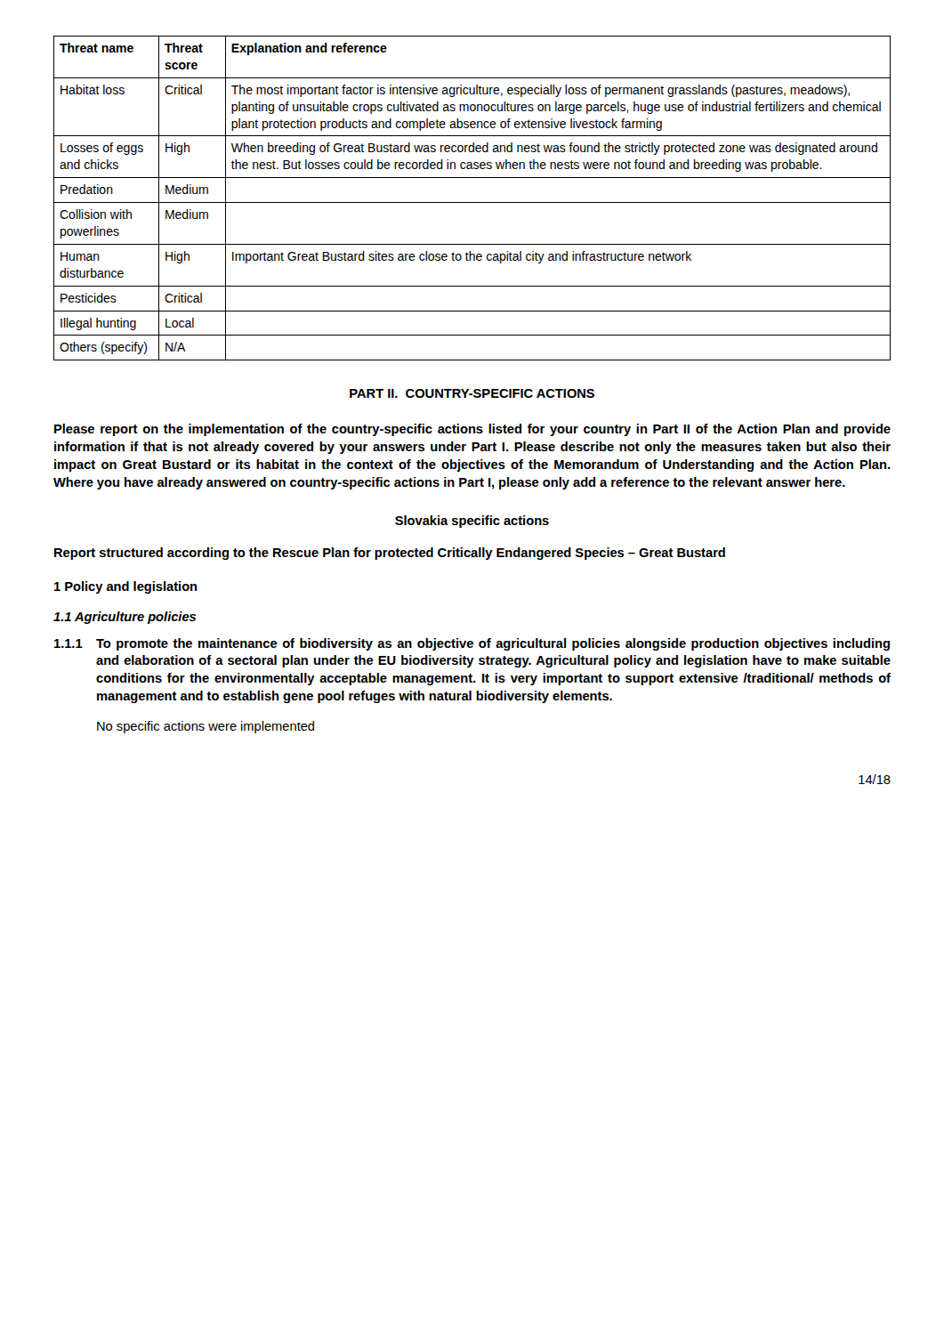| Threat name | Threat score | Explanation and reference |
| --- | --- | --- |
| Habitat loss | Critical | The most important factor is intensive agriculture, especially loss of permanent grasslands (pastures, meadows), planting of unsuitable crops cultivated as monocultures on large parcels, huge use of industrial fertilizers and chemical plant protection products and complete absence of extensive livestock farming |
| Losses of eggs and chicks | High | When breeding of Great Bustard was recorded and nest was found the strictly protected zone was designated around the nest. But losses could be recorded in cases when the nests were not found and breeding was probable. |
| Predation | Medium | |
| Collision with powerlines | Medium | |
| Human disturbance | High | Important Great Bustard sites are close to the capital city and infrastructure network |
| Pesticides | Critical | |
| Illegal hunting | Local | |
| Others (specify) | N/A | |
PART II. COUNTRY-SPECIFIC ACTIONS
Please report on the implementation of the country-specific actions listed for your country in Part II of the Action Plan and provide information if that is not already covered by your answers under Part I. Please describe not only the measures taken but also their impact on Great Bustard or its habitat in the context of the objectives of the Memorandum of Understanding and the Action Plan. Where you have already answered on country-specific actions in Part I, please only add a reference to the relevant answer here.
Slovakia specific actions
Report structured according to the Rescue Plan for protected Critically Endangered Species – Great Bustard
1 Policy and legislation
1.1 Agriculture policies
1.1.1
To promote the maintenance of biodiversity as an objective of agricultural policies alongside production objectives including and elaboration of a sectoral plan under the EU biodiversity strategy. Agricultural policy and legislation have to make suitable conditions for the environmentally acceptable management. It is very important to support extensive /traditional/ methods of management and to establish gene pool refuges with natural biodiversity elements.
No specific actions were implemented
14/18